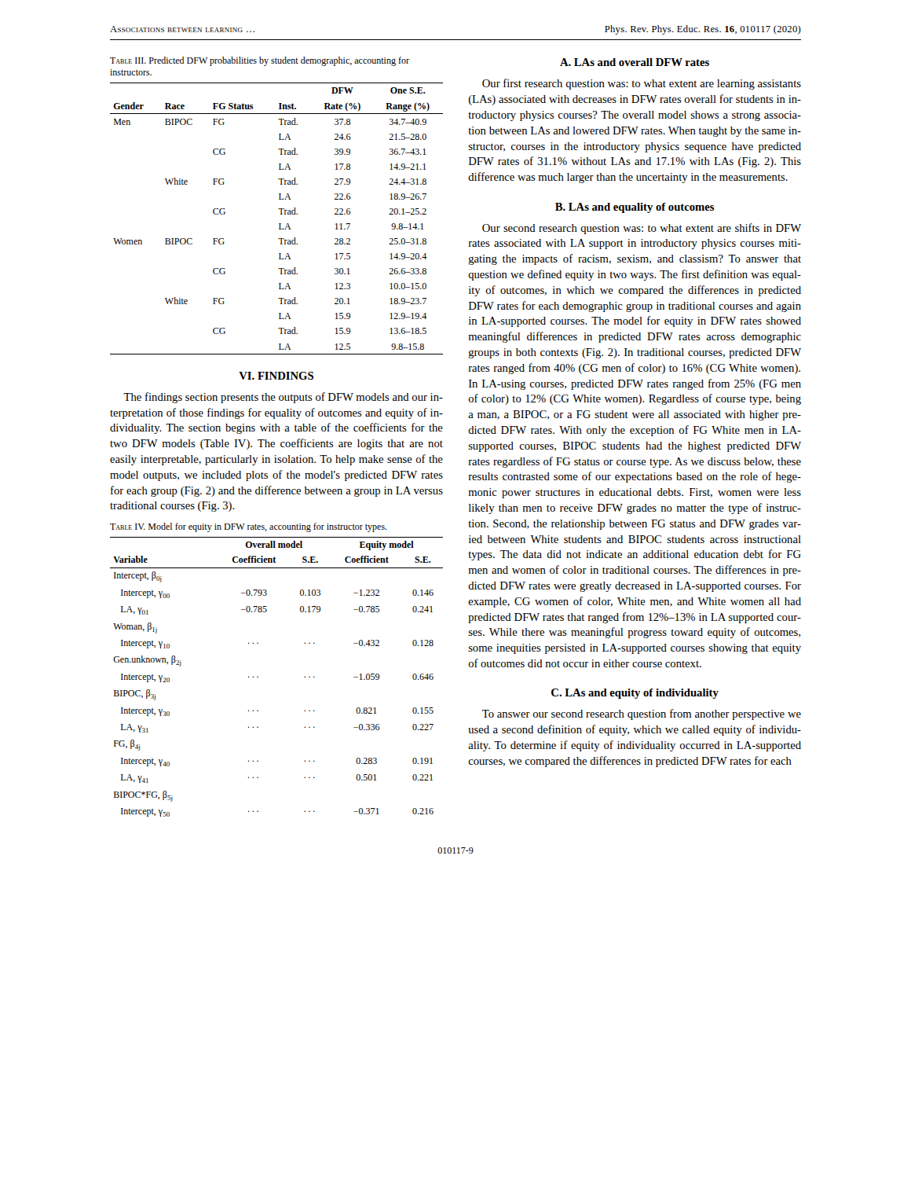Associations between learning …
Phys. Rev. Phys. Educ. Res. 16, 010117 (2020)
Table III. Predicted DFW probabilities by student demographic, accounting for instructors.
| | DFW | One S.E. |
| --- | --- | --- |
| Gender | Race | FG Status | Inst. | Rate (%) | Range (%) |
| Men | BIPOC | FG | Trad. | 37.8 | 34.7–40.9 |
| LA | 24.6 | 21.5–28.0 |
| CG | Trad. | 39.9 | 36.7–43.1 |
| LA | 17.8 | 14.9–21.1 |
| White | FG | Trad. | 27.9 | 24.4–31.8 |
| LA | 22.6 | 18.9–26.7 |
| CG | Trad. | 22.6 | 20.1–25.2 |
| LA | 11.7 | 9.8–14.1 |
| Women | BIPOC | FG | Trad. | 28.2 | 25.0–31.8 |
| LA | 17.5 | 14.9–20.4 |
| CG | Trad. | 30.1 | 26.6–33.8 |
| LA | 12.3 | 10.0–15.0 |
| White | FG | Trad. | 20.1 | 18.9–23.7 |
| LA | 15.9 | 12.9–19.4 |
| CG | Trad. | 15.9 | 13.6–18.5 |
| LA | 12.5 | 9.8–15.8 |
VI. FINDINGS
The findings section presents the outputs of DFW models and our interpretation of those findings for equality of outcomes and equity of individuality. The section begins with a table of the coefficients for the two DFW models (Table IV). The coefficients are logits that are not easily interpretable, particularly in isolation. To help make sense of the model outputs, we included plots of the model's predicted DFW rates for each group (Fig. 2) and the difference between a group in LA versus traditional courses (Fig. 3).
Table IV. Model for equity in DFW rates, accounting for instructor types.
| | Overall model | Equity model |
| --- | --- | --- |
| Variable | Coefficient | S.E. | Coefficient | S.E. |
| Intercept, β 0j | | | | |
| Intercept, γ 00 | −0.793 | 0.103 | −1.232 | 0.146 |
| LA, γ 01 | −0.785 | 0.179 | −0.785 | 0.241 |
| Woman, β 1j | | | | |
| Intercept, γ 10 | ··· | ··· | −0.432 | 0.128 |
| Gen.unknown, β 2j | | | | |
| Intercept, γ 20 | ··· | ··· | −1.059 | 0.646 |
| BIPOC, β 3j | | | | |
| Intercept, γ 30 | ··· | ··· | 0.821 | 0.155 |
| LA, γ 31 | ··· | ··· | −0.336 | 0.227 |
| FG, β 4j | | | | |
| Intercept, γ 40 | ··· | ··· | 0.283 | 0.191 |
| LA, γ 41 | ··· | ··· | 0.501 | 0.221 |
| BIPOC*FG, β 5j | | | | |
| Intercept, γ 50 | ··· | ··· | −0.371 | 0.216 |
A. LAs and overall DFW rates
Our first research question was: to what extent are learning assistants (LAs) associated with decreases in DFW rates overall for students in introductory physics courses? The overall model shows a strong association between LAs and lowered DFW rates. When taught by the same instructor, courses in the introductory physics sequence have predicted DFW rates of 31.1% without LAs and 17.1% with LAs (Fig. 2). This difference was much larger than the uncertainty in the measurements.
B. LAs and equality of outcomes
Our second research question was: to what extent are shifts in DFW rates associated with LA support in introductory physics courses mitigating the impacts of racism, sexism, and classism? To answer that question we defined equity in two ways. The first definition was equality of outcomes, in which we compared the differences in predicted DFW rates for each demographic group in traditional courses and again in LA-supported courses. The model for equity in DFW rates showed meaningful differences in predicted DFW rates across demographic groups in both contexts (Fig. 2). In traditional courses, predicted DFW rates ranged from 40% (CG men of color) to 16% (CG White women). In LA-using courses, predicted DFW rates ranged from 25% (FG men of color) to 12% (CG White women). Regardless of course type, being a man, a BIPOC, or a FG student were all associated with higher predicted DFW rates. With only the exception of FG White men in LA-supported courses, BIPOC students had the highest predicted DFW rates regardless of FG status or course type. As we discuss below, these results contrasted some of our expectations based on the role of hegemonic power structures in educational debts. First, women were less likely than men to receive DFW grades no matter the type of instruction. Second, the relationship between FG status and DFW grades varied between White students and BIPOC students across instructional types. The data did not indicate an additional education debt for FG men and women of color in traditional courses. The differences in predicted DFW rates were greatly decreased in LA-supported courses. For example, CG women of color, White men, and White women all had predicted DFW rates that ranged from 12%–13% in LA supported courses. While there was meaningful progress toward equity of outcomes, some inequities persisted in LA-supported courses showing that equity of outcomes did not occur in either course context.
C. LAs and equity of individuality
To answer our second research question from another perspective we used a second definition of equity, which we called equity of individuality. To determine if equity of individuality occurred in LA-supported courses, we compared the differences in predicted DFW rates for each
010117-9